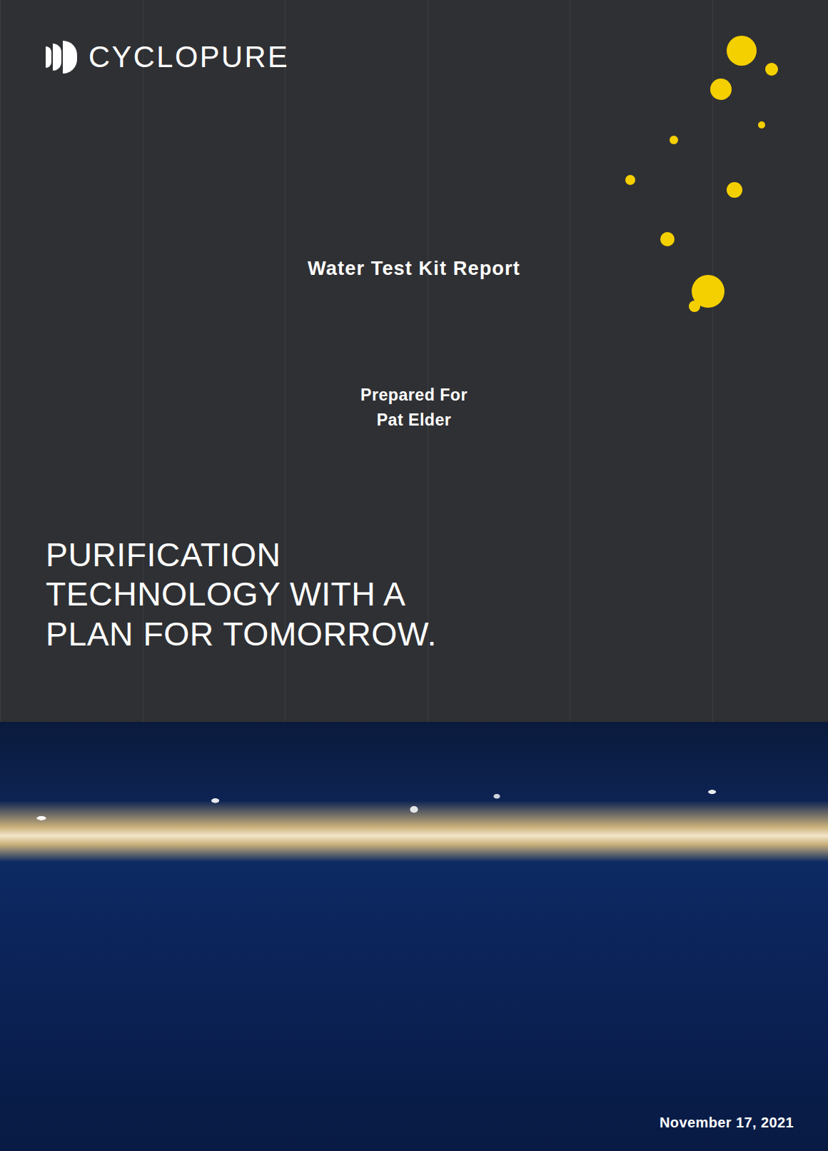CYCLOPURE
Water Test Kit Report
Prepared For
Pat Elder
PURIFICATION TECHNOLOGY WITH A PLAN FOR TOMORROW.
November 17, 2021